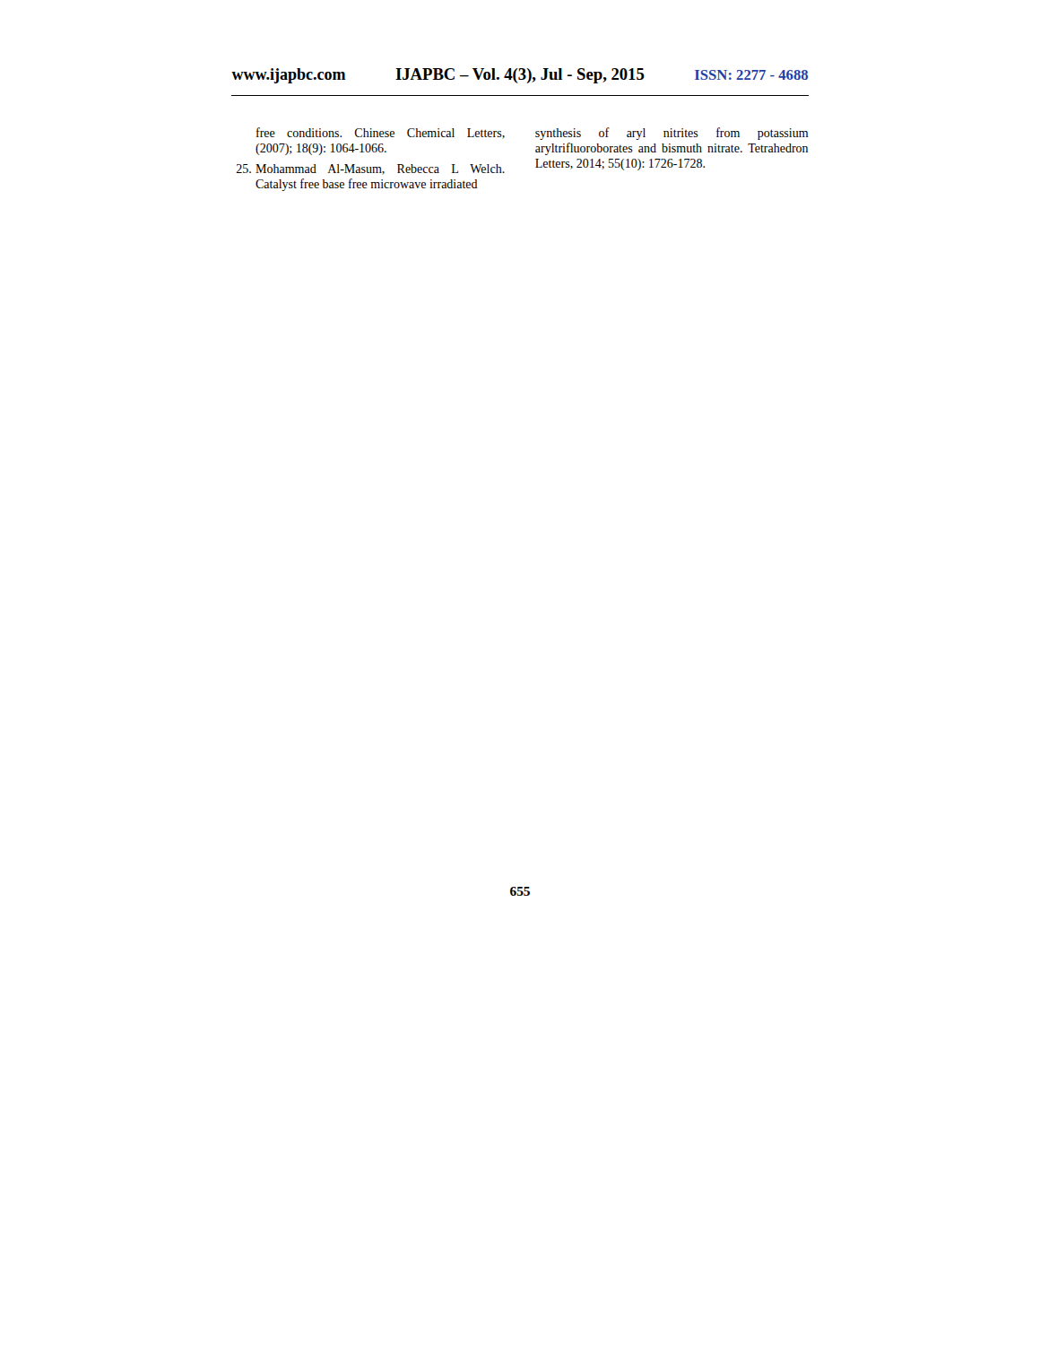www.ijapbc.com IJAPBC – Vol. 4(3), Jul - Sep, 2015 ISSN: 2277 - 4688
free conditions. Chinese Chemical Letters, (2007); 18(9): 1064-1066.
25. Mohammad Al-Masum, Rebecca L Welch. Catalyst free base free microwave irradiated
synthesis of aryl nitrites from potassium aryltrifluoroborates and bismuth nitrate. Tetrahedron Letters, 2014; 55(10): 1726-1728.
655